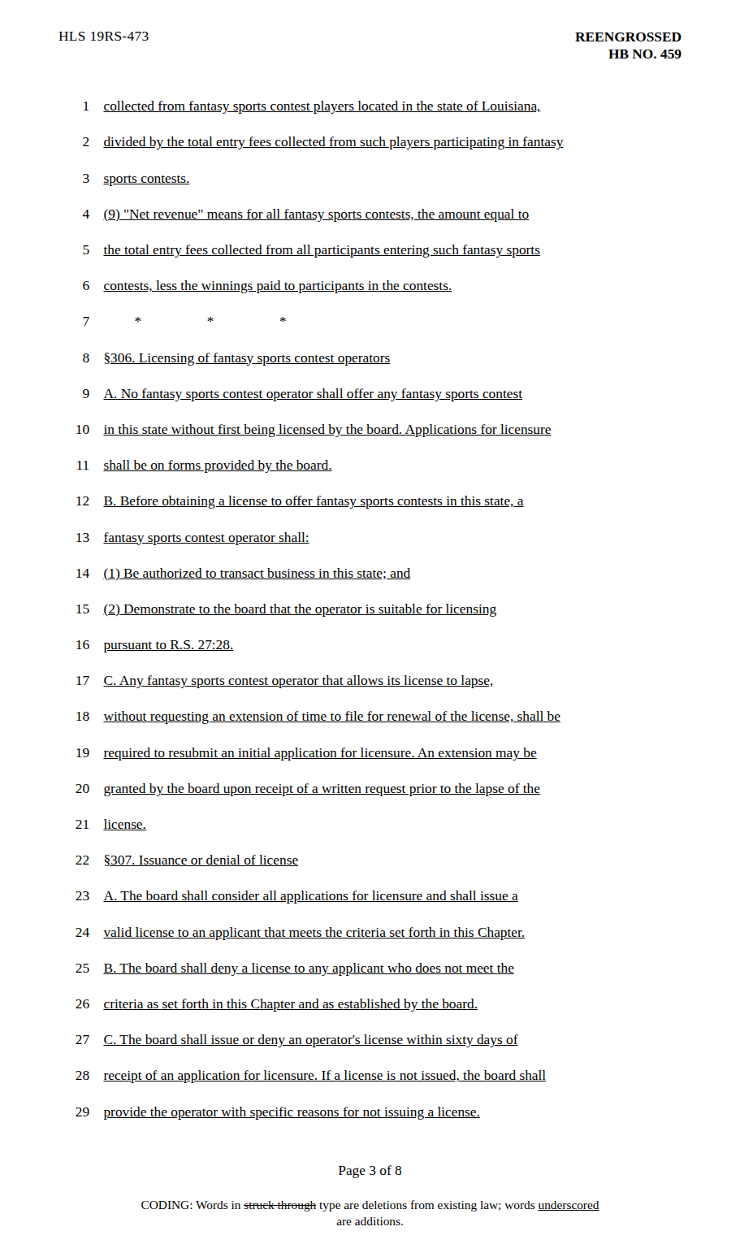HLS 19RS-473
REENGROSSED
HB NO. 459
collected from fantasy sports contest players located in the state of Louisiana,
divided by the total entry fees collected from such players participating in fantasy
sports contests.
(9) "Net revenue" means for all fantasy sports contests, the amount equal to
the total entry fees collected from all participants entering such fantasy sports
contests, less the winnings paid to participants in the contests.
* * *
§306. Licensing of fantasy sports contest operators
A. No fantasy sports contest operator shall offer any fantasy sports contest
in this state without first being licensed by the board. Applications for licensure
shall be on forms provided by the board.
B. Before obtaining a license to offer fantasy sports contests in this state, a
fantasy sports contest operator shall:
(1) Be authorized to transact business in this state; and
(2) Demonstrate to the board that the operator is suitable for licensing
pursuant to R.S. 27:28.
C. Any fantasy sports contest operator that allows its license to lapse,
without requesting an extension of time to file for renewal of the license, shall be
required to resubmit an initial application for licensure. An extension may be
granted by the board upon receipt of a written request prior to the lapse of the
license.
§307. Issuance or denial of license
A. The board shall consider all applications for licensure and shall issue a
valid license to an applicant that meets the criteria set forth in this Chapter.
B. The board shall deny a license to any applicant who does not meet the
criteria as set forth in this Chapter and as established by the board.
C. The board shall issue or deny an operator's license within sixty days of
receipt of an application for licensure. If a license is not issued, the board shall
provide the operator with specific reasons for not issuing a license.
Page 3 of 8
CODING: Words in struck through type are deletions from existing law; words underscored
are additions.